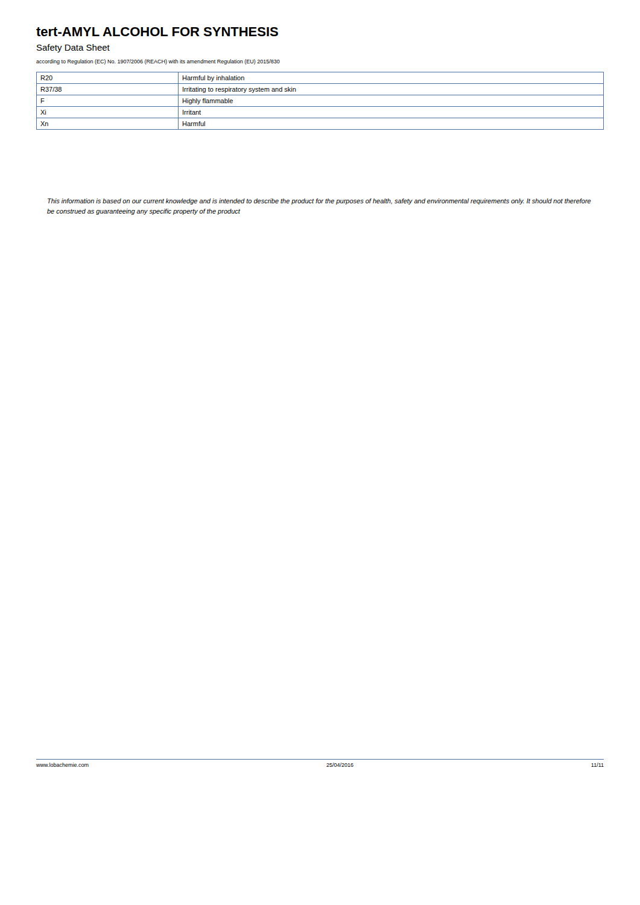tert-AMYL ALCOHOL FOR SYNTHESIS
Safety Data Sheet
according to Regulation (EC) No. 1907/2006 (REACH) with its amendment Regulation (EU) 2015/830
| R20 | Harmful by inhalation |
| R37/38 | Irritating to respiratory system and skin |
| F | Highly flammable |
| Xi | Irritant |
| Xn | Harmful |
This information is based on our current knowledge and is intended to describe the product for the purposes of health, safety and environmental requirements only. It should not therefore be construed as guaranteeing any specific property of the product
www.lobachemie.com 25/04/2016 11/11